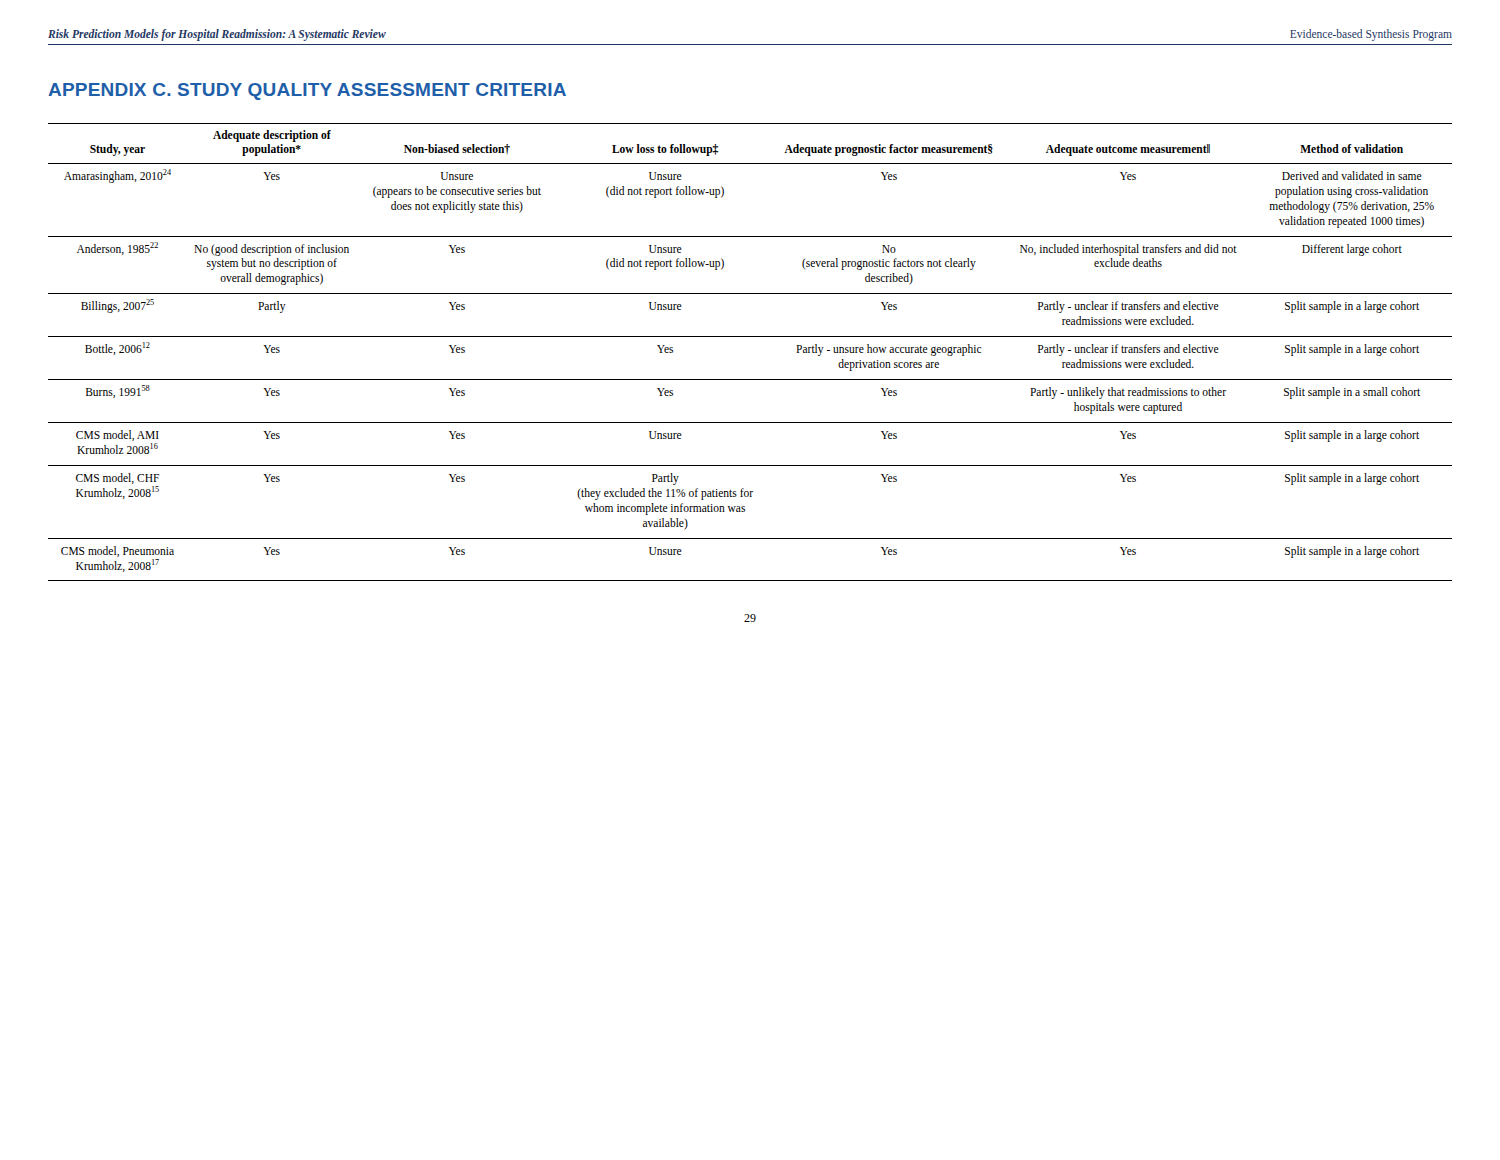Risk Prediction Models for Hospital Readmission: A Systematic Review
Evidence-based Synthesis Program
APPENDIX C. STUDY QUALITY ASSESSMENT CRITERIA
| Study, year | Adequate description of population* | Non-biased selection† | Low loss to followup‡ | Adequate prognostic factor measurement§ | Adequate outcome measurement‖ | Method of validation |
| --- | --- | --- | --- | --- | --- | --- |
| Amarasingham, 2010 24 | Yes | Unsure (appears to be consecutive series but does not explicitly state this) | Unsure (did not report follow-up) | Yes | Yes | Derived and validated in same population using cross-validation methodology (75% derivation, 25% validation repeated 1000 times) |
| Anderson, 1985 22 | No (good description of inclusion system but no description of overall demographics) | Yes | Unsure (did not report follow-up) | No (several prognostic factors not clearly described) | No, included interhospital transfers and did not exclude deaths | Different large cohort |
| Billings, 2007 25 | Partly | Yes | Unsure | Yes | Partly - unclear if transfers and elective readmissions were excluded. | Split sample in a large cohort |
| Bottle, 2006 12 | Yes | Yes | Yes | Partly - unsure how accurate geographic deprivation scores are | Partly - unclear if transfers and elective readmissions were excluded. | Split sample in a large cohort |
| Burns, 1991 58 | Yes | Yes | Yes | Yes | Partly - unlikely that readmissions to other hospitals were captured | Split sample in a small cohort |
| CMS model, AMI Krumholz 2008 16 | Yes | Yes | Unsure | Yes | Yes | Split sample in a large cohort |
| CMS model, CHF Krumholz, 2008 15 | Yes | Yes | Partly (they excluded the 11% of patients for whom incomplete information was available) | Yes | Yes | Split sample in a large cohort |
| CMS model, Pneumonia Krumholz, 2008 17 | Yes | Yes | Unsure | Yes | Yes | Split sample in a large cohort |
29